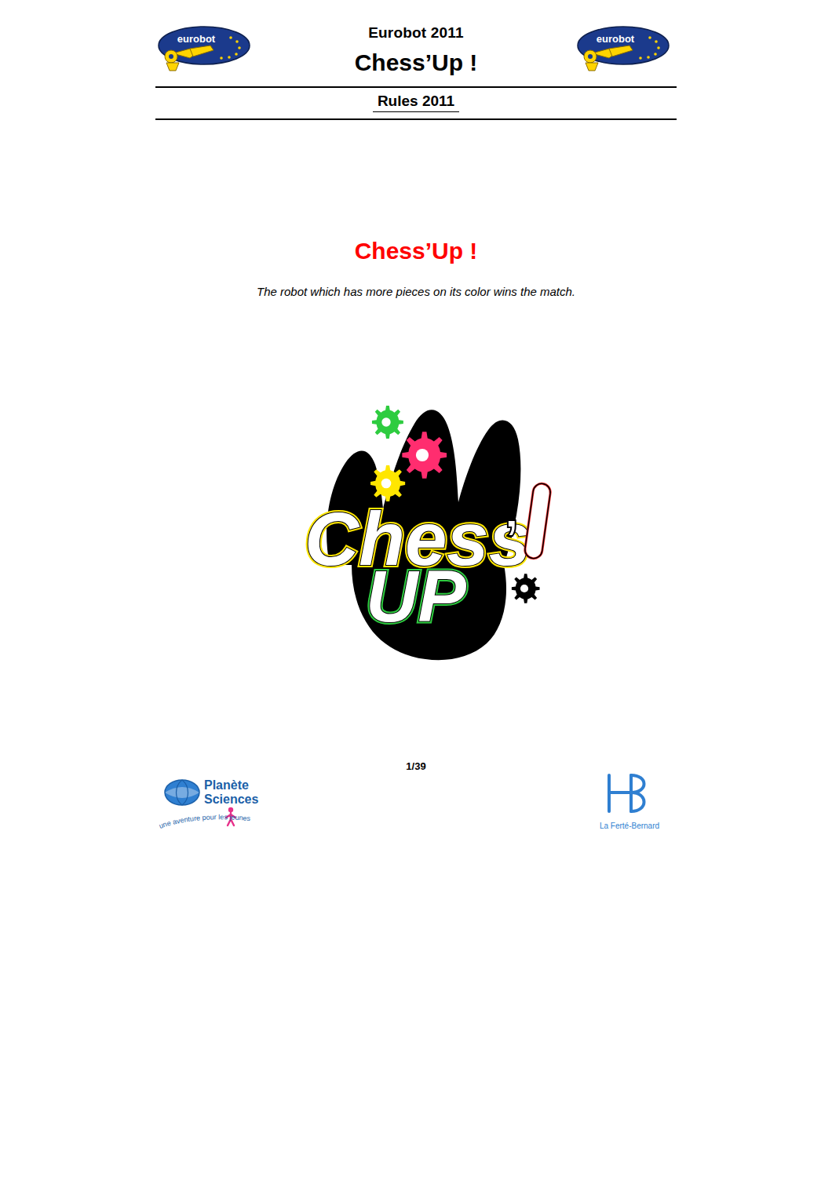eurobot
Eurobot 2011
Chess’Up !
eurobot
Rules 2011
Chess’Up !
The robot which has more pieces on its color wins the match.
Chess Chess ’ UP UP
1/39
Planète Sciences une aventure pour les jeunes
La Ferté-Bernard